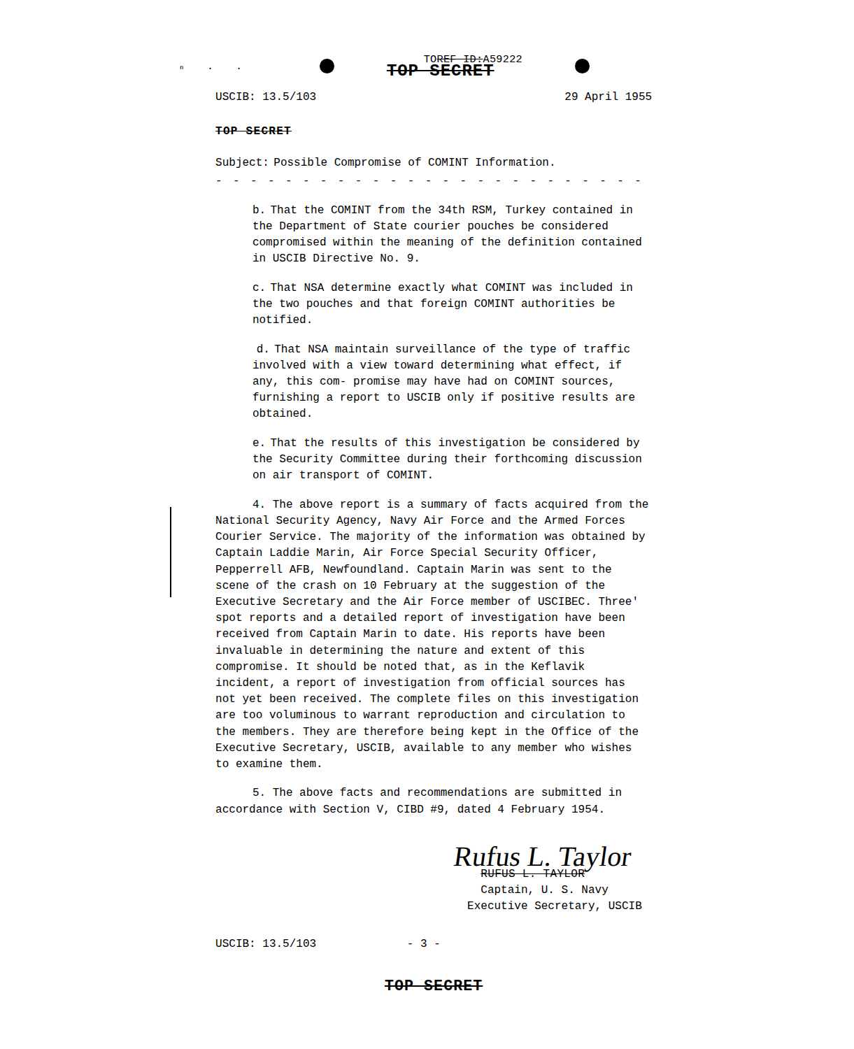ⁿ · · TOREF ID: A59222 TOP SECRET
USCIB: 13.5/103 29 April 1955
TOP SECRET
Subject: Possible Compromise of COMINT Information.
- - - - - - - - - - - - - - - - - - - - - - - - - - - - - - - - - - - - -
b. That the COMINT from the 34th RSM, Turkey contained in the Department of State courier pouches be considered compromised within the meaning of the definition contained in USCIB Directive No. 9.
c. That NSA determine exactly what COMINT was included in the two pouches and that foreign COMINT authorities be notified.
d. That NSA maintain surveillance of the type of traffic involved with a view toward determining what effect, if any, this com- promise may have had on COMINT sources, furnishing a report to USCIB only if positive results are obtained.
e. That the results of this investigation be considered by the Security Committee during their forthcoming discussion on air transport of COMINT.
4. The above report is a summary of facts acquired from the National Security Agency, Navy Air Force and the Armed Forces Courier Service. The majority of the information was obtained by Captain Laddie Marin, Air Force Special Security Officer, Pepperrell AFB, Newfoundland. Captain Marin was sent to the scene of the crash on 10 February at the suggestion of the Executive Secretary and the Air Force member of USCIBEC. Three' spot reports and a detailed report of investigation have been received from Captain Marin to date. His reports have been invaluable in determining the nature and extent of this compromise. It should be noted that, as in the Keflavik incident, a report of investigation from official sources has not yet been received. The complete files on this investigation are too voluminous to warrant reproduction and circulation to the members. They are therefore being kept in the Office of the Executive Secretary, USCIB, available to any member who wishes to examine them.
5. The above facts and recommendations are submitted in accordance with Section V, CIBD #9, dated 4 February 1954.
Rufus L. Taylor
RUFUS L. TAYLOR
Captain, U. S. Navy
Executive Secretary, USCIB
USCIB: 13.5/103 - 3 -
TOP SECRET